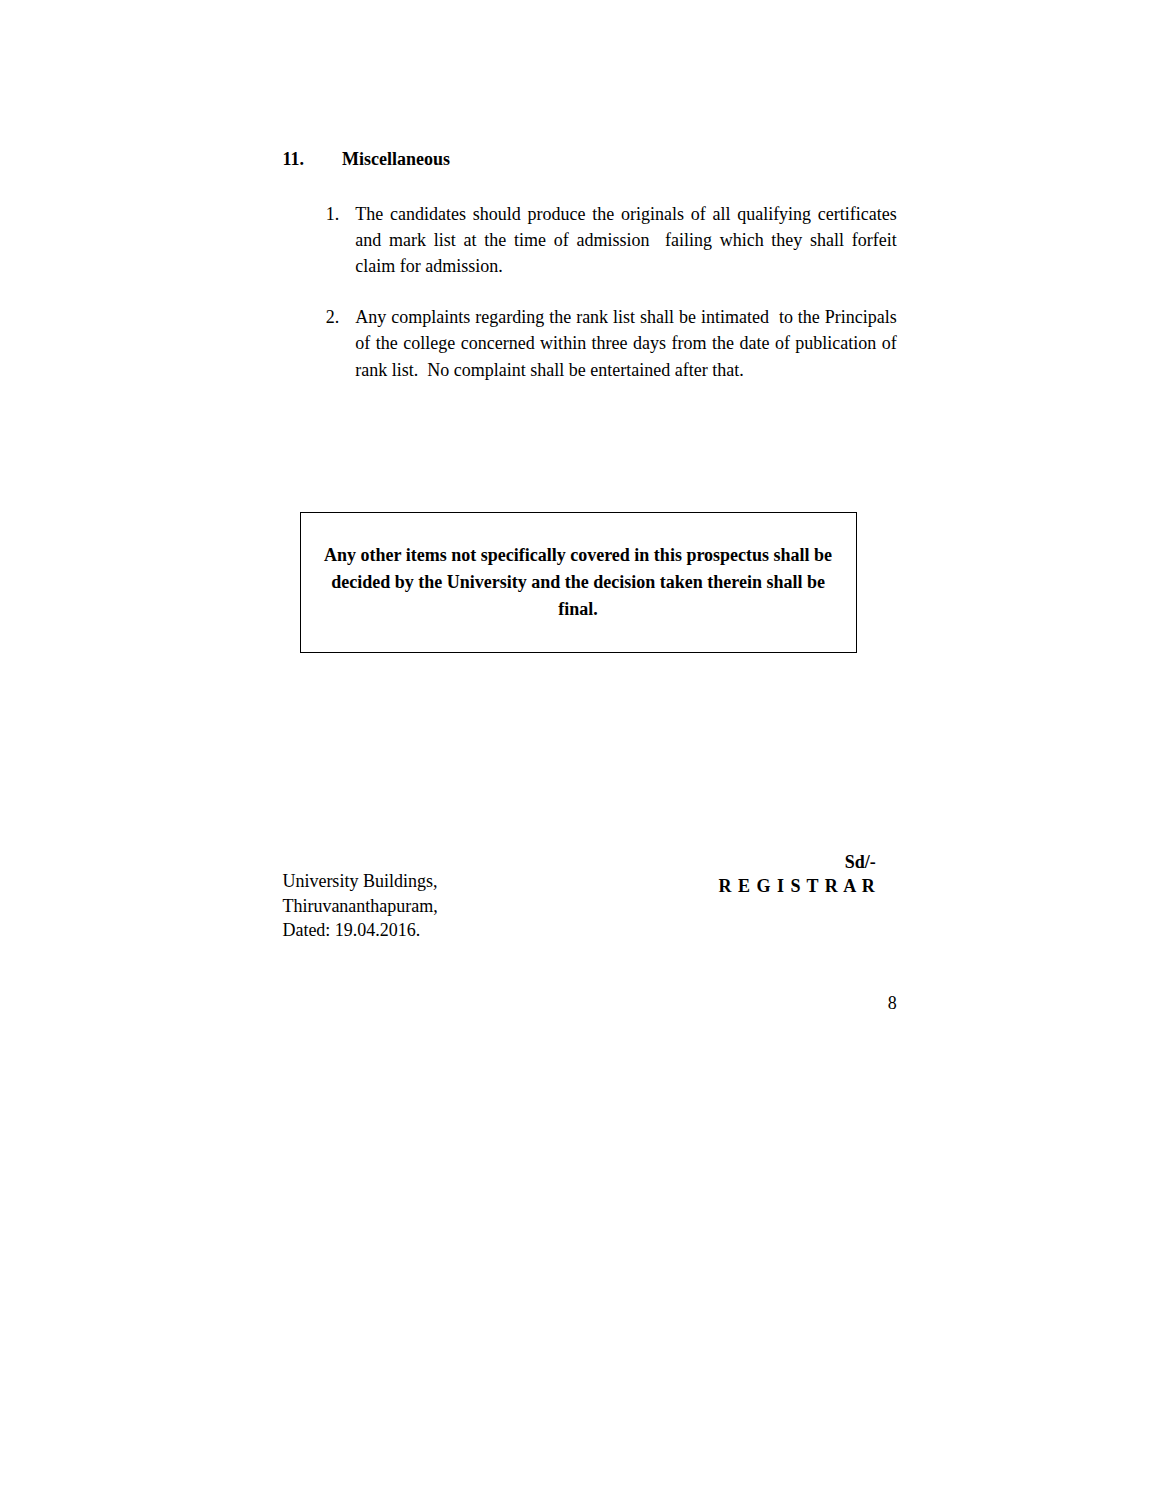11. Miscellaneous
The candidates should produce the originals of all qualifying certificates and mark list at the time of admission failing which they shall forfeit claim for admission.
Any complaints regarding the rank list shall be intimated to the Principals of the college concerned within three days from the date of publication of rank list. No complaint shall be entertained after that.
Any other items not specifically covered in this prospectus shall be decided by the University and the decision taken therein shall be final.
Sd/- R E G I S T R A R
University Buildings,
Thiruvananthapuram,
Dated: 19.04.2016.
8